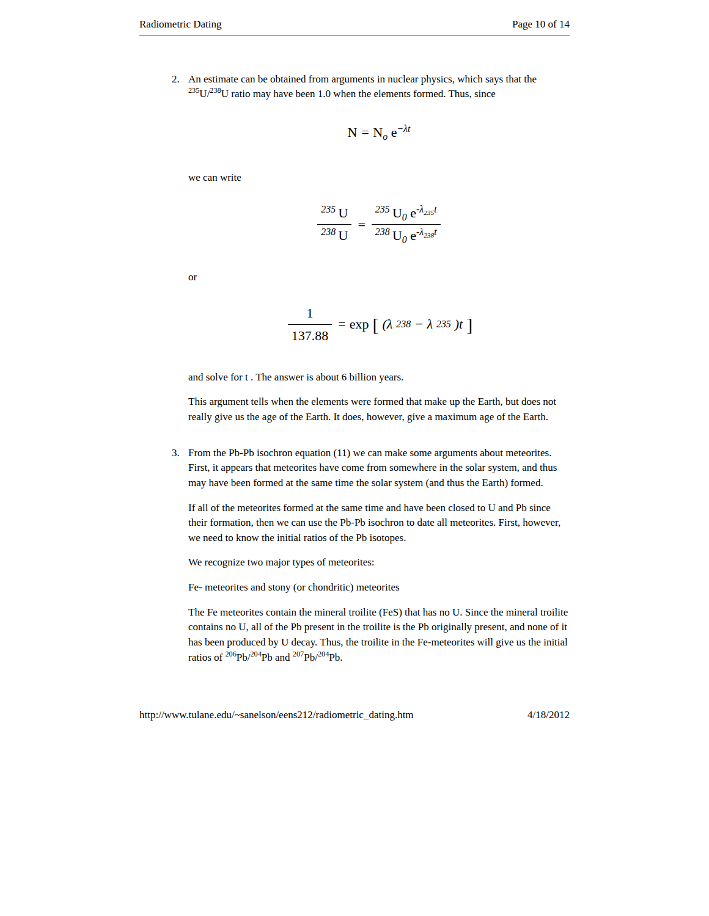Radiometric Dating Page 10 of 14
An estimate can be obtained from arguments in nuclear physics, which says that the 235U/238U ratio may have been 1.0 when the elements formed. Thus, since
N = No e−λt
we can write
235 U 238 U = 235 U0 e-λ235t 238 U0 e-λ238t
or
1 137.88 = exp[(λ238 − λ235)t]
and solve for t . The answer is about 6 billion years.
This argument tells when the elements were formed that make up the Earth, but does not really give us the age of the Earth. It does, however, give a maximum age of the Earth.
From the Pb-Pb isochron equation (11) we can make some arguments about meteorites. First, it appears that meteorites have come from somewhere in the solar system, and thus may have been formed at the same time the solar system (and thus the Earth) formed.
If all of the meteorites formed at the same time and have been closed to U and Pb since their formation, then we can use the Pb-Pb isochron to date all meteorites. First, however, we need to know the initial ratios of the Pb isotopes.
We recognize two major types of meteorites:
Fe- meteorites and stony (or chondritic) meteorites
The Fe meteorites contain the mineral troilite (FeS) that has no U. Since the mineral troilite contains no U, all of the Pb present in the troilite is the Pb originally present, and none of it has been produced by U decay. Thus, the troilite in the Fe-meteorites will give us the initial ratios of 206Pb/204Pb and 207Pb/204Pb.
http://www.tulane.edu/~sanelson/eens212/radiometric_dating.htm 4/18/2012